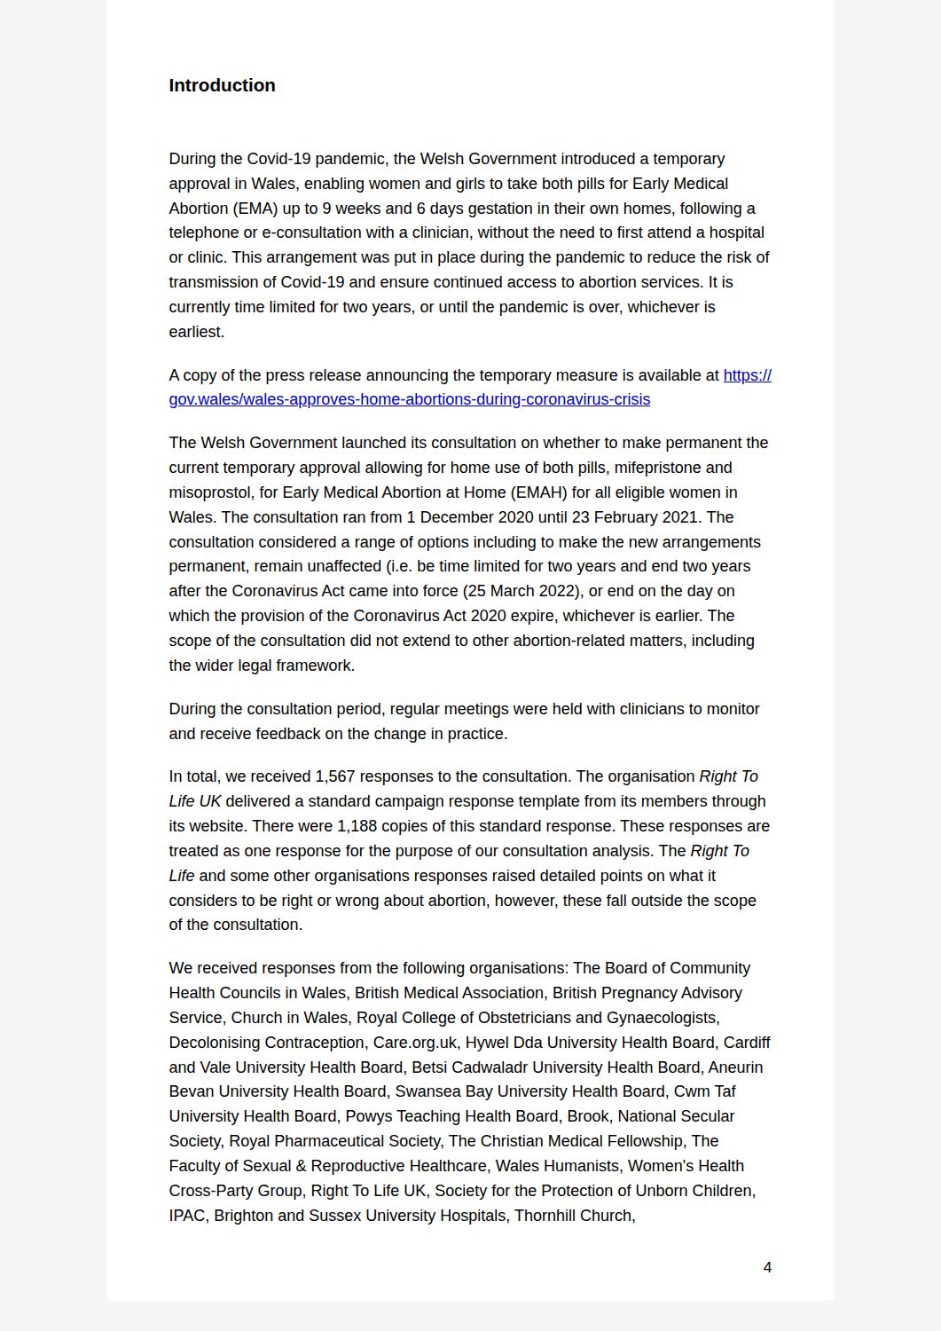Introduction
During the Covid-19 pandemic, the Welsh Government introduced a temporary approval in Wales, enabling women and girls to take both pills for Early Medical Abortion (EMA) up to 9 weeks and 6 days gestation in their own homes, following a telephone or e-consultation with a clinician, without the need to first attend a hospital or clinic. This arrangement was put in place during the pandemic to reduce the risk of transmission of Covid-19 and ensure continued access to abortion services. It is currently time limited for two years, or until the pandemic is over, whichever is earliest.
A copy of the press release announcing the temporary measure is available at https://gov.wales/wales-approves-home-abortions-during-coronavirus-crisis
The Welsh Government launched its consultation on whether to make permanent the current temporary approval allowing for home use of both pills, mifepristone and misoprostol, for Early Medical Abortion at Home (EMAH) for all eligible women in Wales. The consultation ran from 1 December 2020 until 23 February 2021. The consultation considered a range of options including to make the new arrangements permanent, remain unaffected (i.e. be time limited for two years and end two years after the Coronavirus Act came into force (25 March 2022), or end on the day on which the provision of the Coronavirus Act 2020 expire, whichever is earlier. The scope of the consultation did not extend to other abortion-related matters, including the wider legal framework.
During the consultation period, regular meetings were held with clinicians to monitor and receive feedback on the change in practice.
In total, we received 1,567 responses to the consultation. The organisation Right To Life UK delivered a standard campaign response template from its members through its website. There were 1,188 copies of this standard response. These responses are treated as one response for the purpose of our consultation analysis. The Right To Life and some other organisations responses raised detailed points on what it considers to be right or wrong about abortion, however, these fall outside the scope of the consultation.
We received responses from the following organisations: The Board of Community Health Councils in Wales, British Medical Association, British Pregnancy Advisory Service, Church in Wales, Royal College of Obstetricians and Gynaecologists, Decolonising Contraception, Care.org.uk, Hywel Dda University Health Board, Cardiff and Vale University Health Board, Betsi Cadwaladr University Health Board, Aneurin Bevan University Health Board, Swansea Bay University Health Board, Cwm Taf University Health Board, Powys Teaching Health Board, Brook, National Secular Society, Royal Pharmaceutical Society, The Christian Medical Fellowship, The Faculty of Sexual & Reproductive Healthcare, Wales Humanists, Women's Health Cross-Party Group, Right To Life UK, Society for the Protection of Unborn Children, IPAC, Brighton and Sussex University Hospitals, Thornhill Church,
4